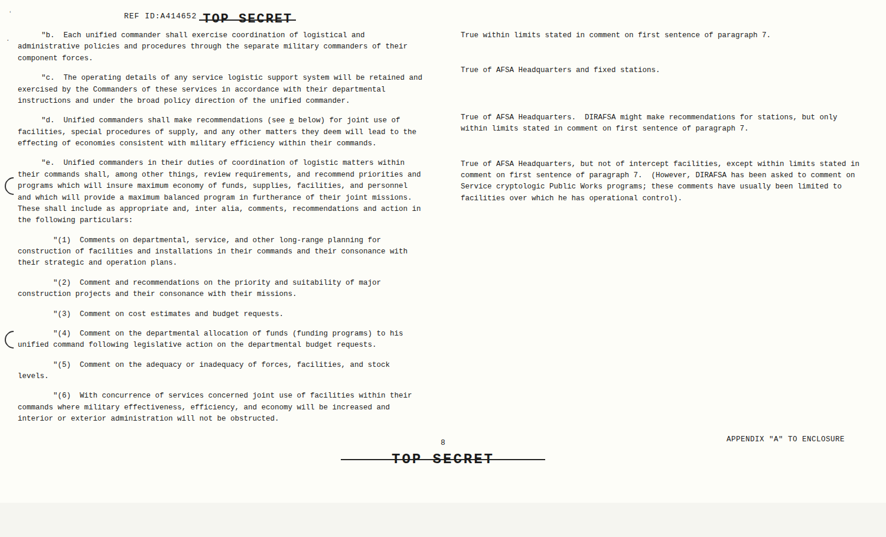ʻ
.
REF ID:A414652 TOP SECRET
"b. Each unified commander shall exercise coordination of logistical and administrative policies and procedures through the separate military commanders of their component forces.
"c. The operating details of any service logistic support system will be retained and exercised by the Commanders of these services in accordance with their departmental instructions and under the broad policy direction of the unified commander.
"d. Unified commanders shall make recommendations (see e below) for joint use of facilities, special procedures of supply, and any other matters they deem will lead to the effecting of economies consistent with military efficiency within their commands.
"e. Unified commanders in their duties of coordination of logistic matters within their commands shall, among other things, review requirements, and recommend priorities and programs which will insure maximum economy of funds, supplies, facilities, and personnel and which will provide a maximum balanced program in furtherance of their joint missions. These shall include as appropriate and, inter alia, comments, recommendations and action in the following particulars:
"(1) Comments on departmental, service, and other long-range planning for construction of facilities and installations in their commands and their consonance with their strategic and operation plans.
"(2) Comment and recommendations on the priority and suitability of major construction projects and their consonance with their missions.
"(3) Comment on cost estimates and budget requests.
"(4) Comment on the departmental allocation of funds (funding programs) to his unified command following legislative action on the departmental budget requests.
"(5) Comment on the adequacy or inadequacy of forces, facilities, and stock levels.
"(6) With concurrence of services concerned joint use of facilities within their commands where military effectiveness, efficiency, and economy will be increased and interior or exterior administration will not be obstructed.
True within limits stated in comment on first sentence of paragraph 7.
True of AFSA Headquarters and fixed stations.
True of AFSA Headquarters. DIRAFSA might make recommendations for stations, but only within limits stated in comment on first sentence of paragraph 7.
True of AFSA Headquarters, but not of intercept facilities, except within limits stated in comment on first sentence of paragraph 7. (However, DIRAFSA has been asked to comment on Service cryptologic Public Works programs; these comments have usually been limited to facilities over which he has operational control).
8
TOP SECRET
APPENDIX "A" TO ENCLOSURE